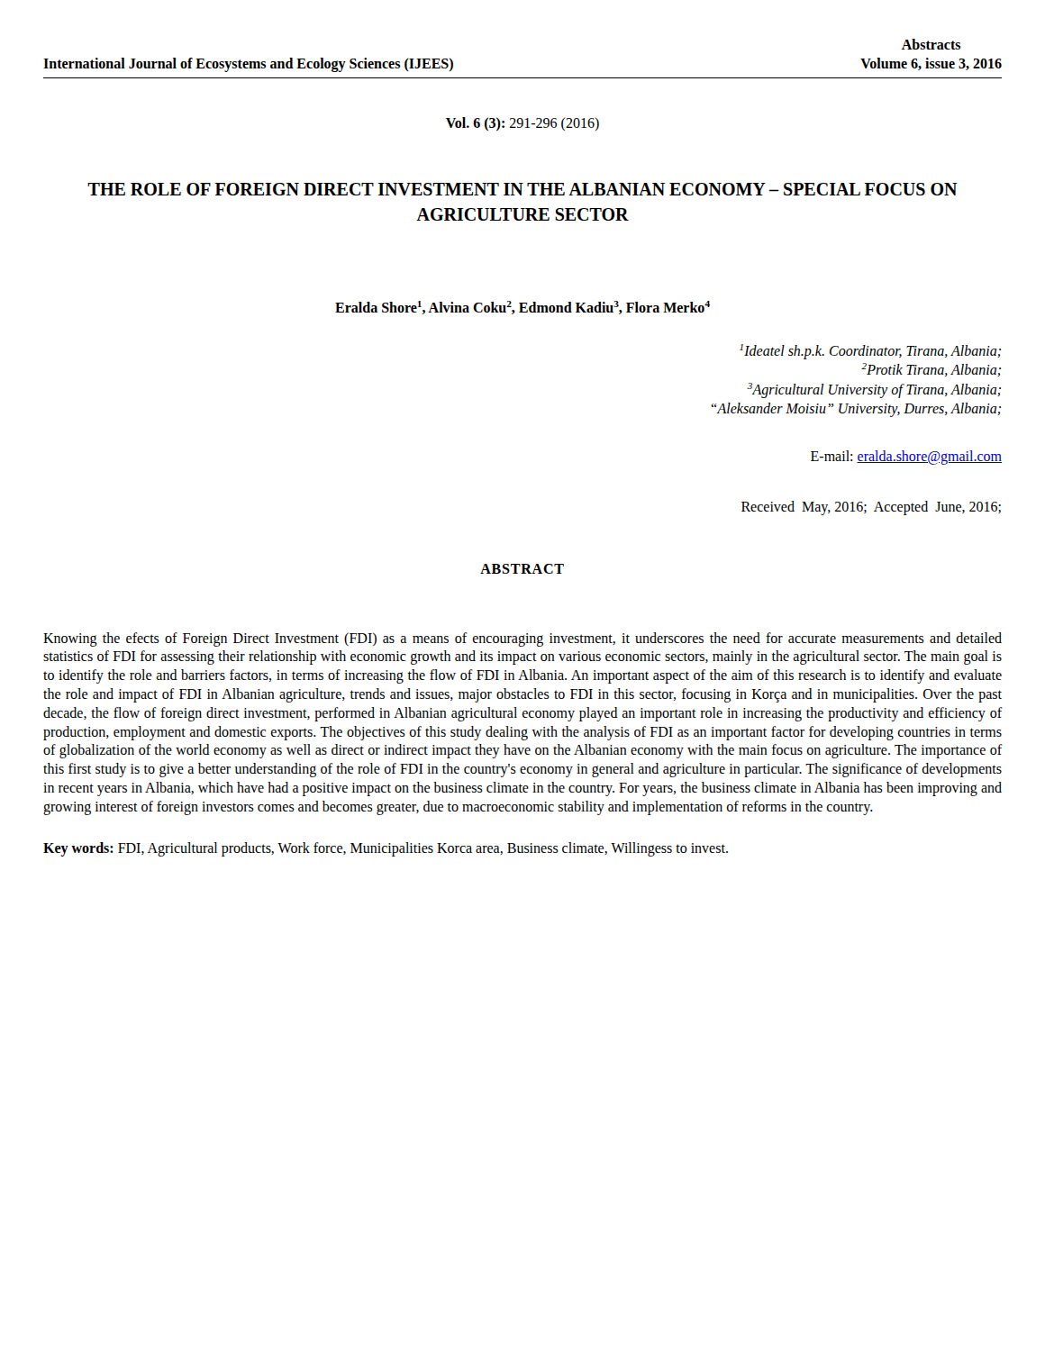International Journal of Ecosystems and Ecology Sciences (IJEES)
Abstracts
Volume 6, issue 3, 2016
Vol. 6 (3): 291-296 (2016)
The Role of Foreign Direct Investment in the Albanian Economy – Special Focus on Agriculture Sector
Eralda Shore1, Alvina Coku2, Edmond Kadiu3, Flora Merko4
1Ideatel sh.p.k. Coordinator, Tirana, Albania;
2Protik Tirana, Albania;
3Agricultural University of Tirana, Albania;
“Aleksander Moisiu” University, Durres, Albania;
E-mail: eralda.shore@gmail.com
Received May, 2016; Accepted June, 2016;
ABSTRACT
Knowing the efects of Foreign Direct Investment (FDI) as a means of encouraging investment, it underscores the need for accurate measurements and detailed statistics of FDI for assessing their relationship with economic growth and its impact on various economic sectors, mainly in the agricultural sector. The main goal is to identify the role and barriers factors, in terms of increasing the flow of FDI in Albania. An important aspect of the aim of this research is to identify and evaluate the role and impact of FDI in Albanian agriculture, trends and issues, major obstacles to FDI in this sector, focusing in Korça and in municipalities. Over the past decade, the flow of foreign direct investment, performed in Albanian agricultural economy played an important role in increasing the productivity and efficiency of production, employment and domestic exports. The objectives of this study dealing with the analysis of FDI as an important factor for developing countries in terms of globalization of the world economy as well as direct or indirect impact they have on the Albanian economy with the main focus on agriculture. The importance of this first study is to give a better understanding of the role of FDI in the country's economy in general and agriculture in particular. The significance of developments in recent years in Albania, which have had a positive impact on the business climate in the country. For years, the business climate in Albania has been improving and growing interest of foreign investors comes and becomes greater, due to macroeconomic stability and implementation of reforms in the country.
Key words: FDI, Agricultural products, Work force, Municipalities Korca area, Business climate, Willingess to invest.